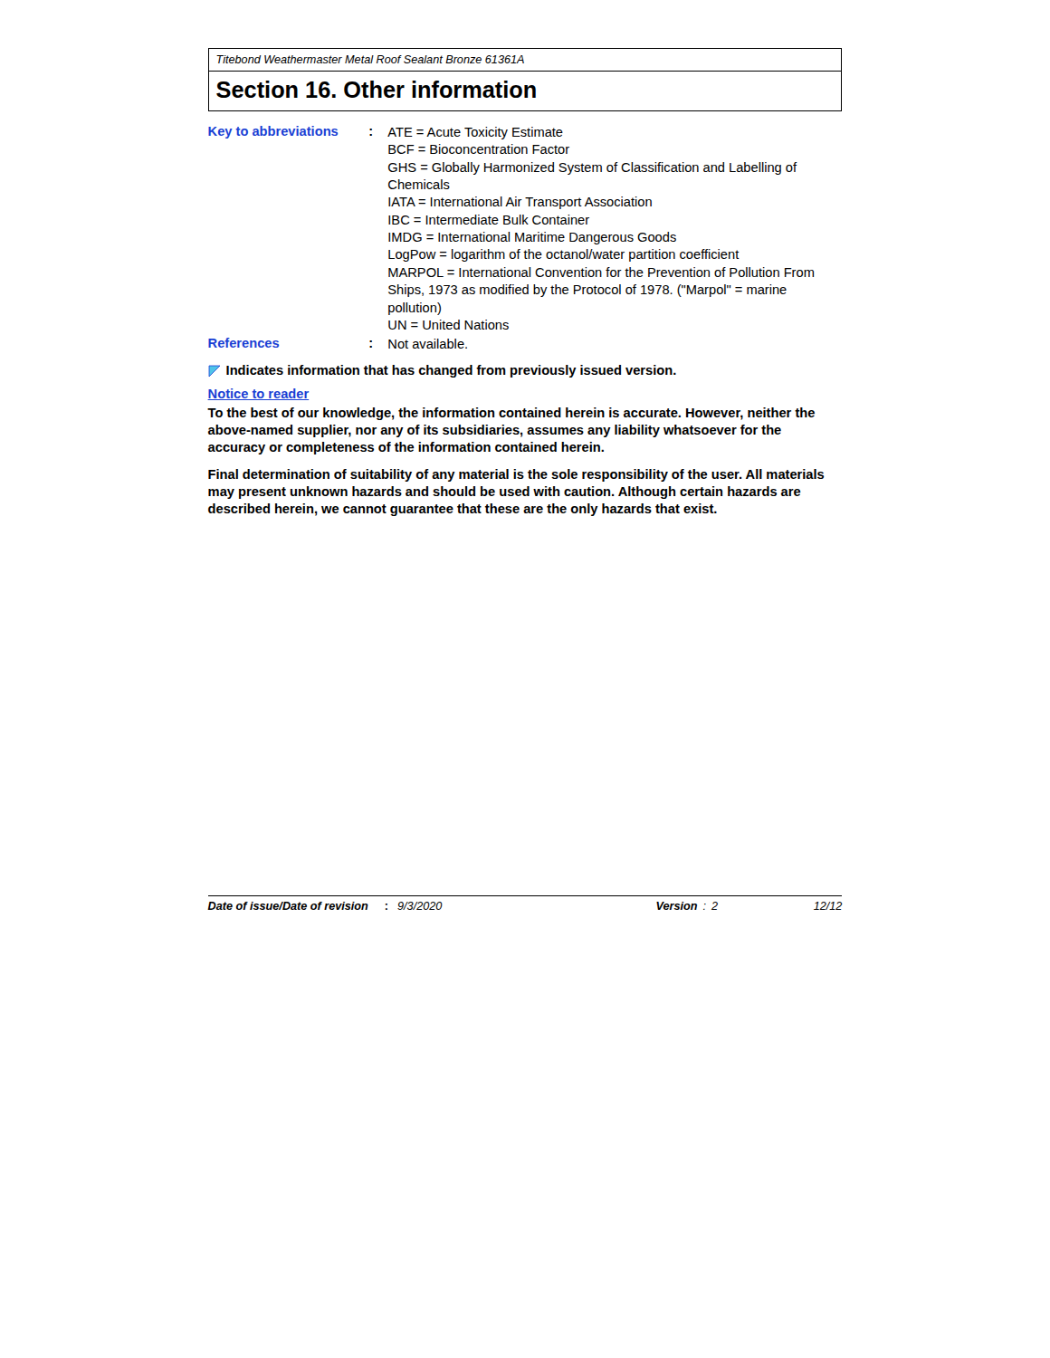Titebond Weathermaster Metal Roof Sealant Bronze 61361A
Section 16. Other information
| Key to abbreviations | : | ATE = Acute Toxicity Estimate BCF = Bioconcentration Factor GHS = Globally Harmonized System of Classification and Labelling of Chemicals IATA = International Air Transport Association IBC = Intermediate Bulk Container IMDG = International Maritime Dangerous Goods LogPow = logarithm of the octanol/water partition coefficient MARPOL = International Convention for the Prevention of Pollution From Ships, 1973 as modified by the Protocol of 1978. ("Marpol" = marine pollution) UN = United Nations |
| References | : | Not available. |
Indicates information that has changed from previously issued version.
Notice to reader
To the best of our knowledge, the information contained herein is accurate. However, neither the above-named supplier, nor any of its subsidiaries, assumes any liability whatsoever for the accuracy or completeness of the information contained herein.
Final determination of suitability of any material is the sole responsibility of the user. All materials may present unknown hazards and should be used with caution. Although certain hazards are described herein, we cannot guarantee that these are the only hazards that exist.
Date of issue/Date of revision : 9/3/2020 Version : 2 12/12